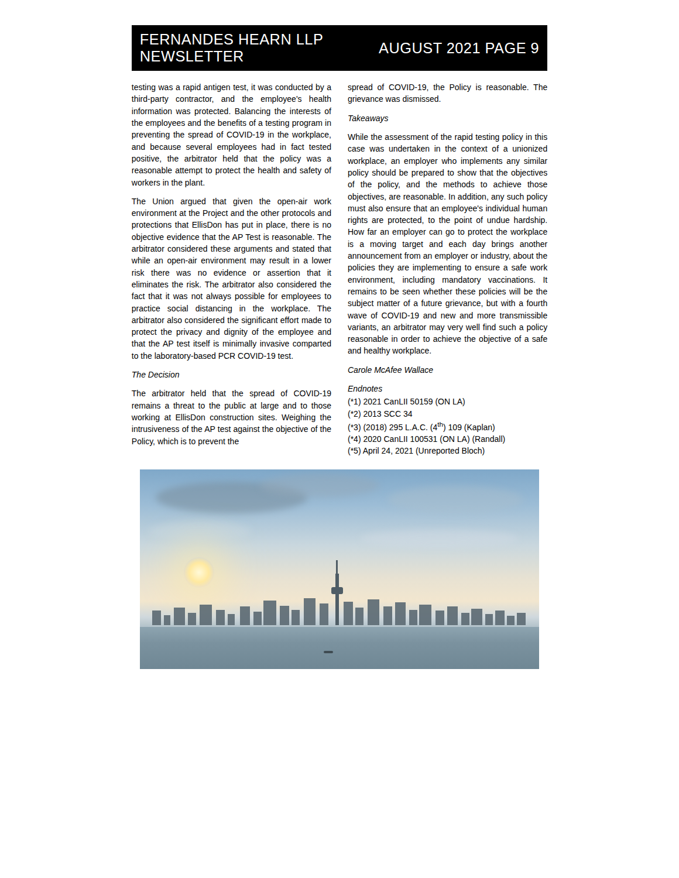FERNANDES HEARN LLP NEWSLETTER
AUGUST 2021 PAGE 9
testing was a rapid antigen test, it was conducted by a third-party contractor, and the employee's health information was protected. Balancing the interests of the employees and the benefits of a testing program in preventing the spread of COVID-19 in the workplace, and because several employees had in fact tested positive, the arbitrator held that the policy was a reasonable attempt to protect the health and safety of workers in the plant.
The Union argued that given the open-air work environment at the Project and the other protocols and protections that EllisDon has put in place, there is no objective evidence that the AP Test is reasonable. The arbitrator considered these arguments and stated that while an open-air environment may result in a lower risk there was no evidence or assertion that it eliminates the risk. The arbitrator also considered the fact that it was not always possible for employees to practice social distancing in the workplace. The arbitrator also considered the significant effort made to protect the privacy and dignity of the employee and that the AP test itself is minimally invasive comparted to the laboratory-based PCR COVID-19 test.
The Decision
The arbitrator held that the spread of COVID-19 remains a threat to the public at large and to those working at EllisDon construction sites. Weighing the intrusiveness of the AP test against the objective of the Policy, which is to prevent the
spread of COVID-19, the Policy is reasonable. The grievance was dismissed.
Takeaways
While the assessment of the rapid testing policy in this case was undertaken in the context of a unionized workplace, an employer who implements any similar policy should be prepared to show that the objectives of the policy, and the methods to achieve those objectives, are reasonable. In addition, any such policy must also ensure that an employee's individual human rights are protected, to the point of undue hardship. How far an employer can go to protect the workplace is a moving target and each day brings another announcement from an employer or industry, about the policies they are implementing to ensure a safe work environment, including mandatory vaccinations. It remains to be seen whether these policies will be the subject matter of a future grievance, but with a fourth wave of COVID-19 and new and more transmissible variants, an arbitrator may very well find such a policy reasonable in order to achieve the objective of a safe and healthy workplace.
Carole McAfee Wallace
Endnotes
(*1) 2021 CanLII 50159 (ON LA)
(*2) 2013 SCC 34
(*3) (2018) 295 L.A.C. (4th) 109 (Kaplan)
(*4) 2020 CanLII 100531 (ON LA) (Randall)
(*5) April 24, 2021 (Unreported Bloch)